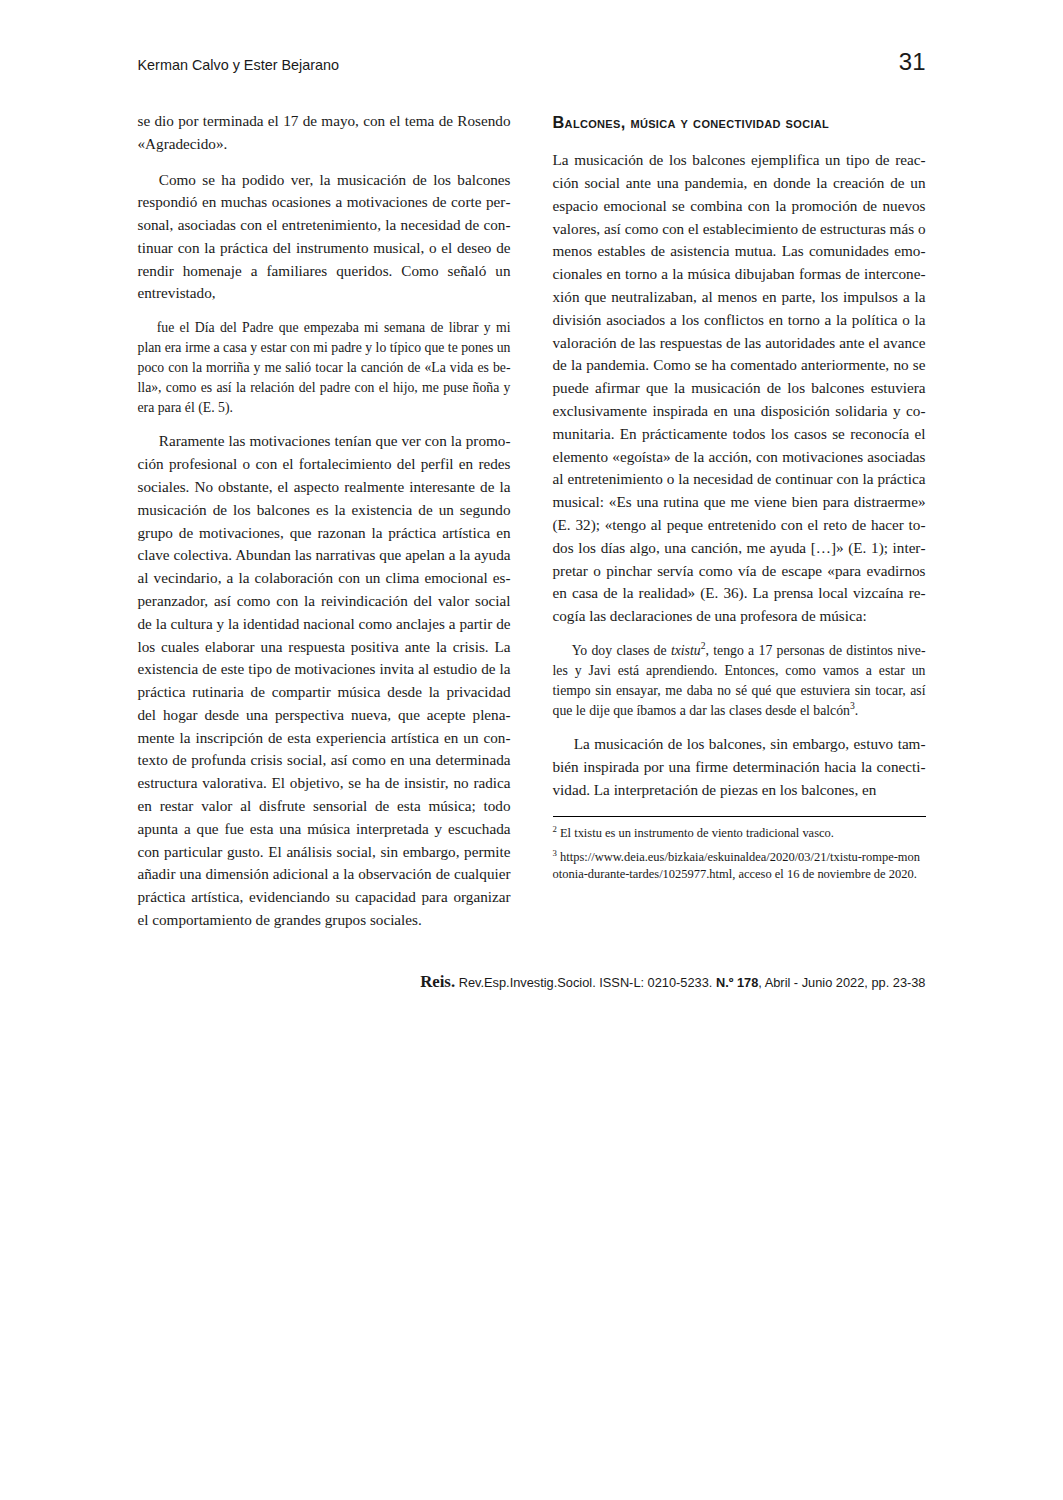Kerman Calvo y Ester Bejarano 31
se dio por terminada el 17 de mayo, con el tema de Rosendo «Agradecido».
Como se ha podido ver, la musicación de los balcones respondió en muchas ocasiones a motivaciones de corte personal, asociadas con el entretenimiento, la necesidad de continuar con la práctica del instrumento musical, o el deseo de rendir homenaje a familiares queridos. Como señaló un entrevistado,
fue el Día del Padre que empezaba mi semana de librar y mi plan era irme a casa y estar con mi padre y lo típico que te pones un poco con la morriña y me salió tocar la canción de «La vida es bella», como es así la relación del padre con el hijo, me puse ñoña y era para él (E. 5).
Raramente las motivaciones tenían que ver con la promoción profesional o con el fortalecimiento del perfil en redes sociales. No obstante, el aspecto realmente interesante de la musicación de los balcones es la existencia de un segundo grupo de motivaciones, que razonan la práctica artística en clave colectiva. Abundan las narrativas que apelan a la ayuda al vecindario, a la colaboración con un clima emocional esperanzador, así como con la reivindicación del valor social de la cultura y la identidad nacional como anclajes a partir de los cuales elaborar una respuesta positiva ante la crisis. La existencia de este tipo de motivaciones invita al estudio de la práctica rutinaria de compartir música desde la privacidad del hogar desde una perspectiva nueva, que acepte plenamente la inscripción de esta experiencia artística en un contexto de profunda crisis social, así como en una determinada estructura valorativa. El objetivo, se ha de insistir, no radica en restar valor al disfrute sensorial de esta música; todo apunta a que fue esta una música interpretada y escuchada con particular gusto. El análisis social, sin embargo, permite añadir una dimensión adicional a la observación de cualquier práctica artística, evidenciando su capacidad para organizar el comportamiento de grandes grupos sociales.
Balcones, música y conectividad social
La musicación de los balcones ejemplifica un tipo de reacción social ante una pandemia, en donde la creación de un espacio emocional se combina con la promoción de nuevos valores, así como con el establecimiento de estructuras más o menos estables de asistencia mutua. Las comunidades emocionales en torno a la música dibujaban formas de interconexión que neutralizaban, al menos en parte, los impulsos a la división asociados a los conflictos en torno a la política o la valoración de las respuestas de las autoridades ante el avance de la pandemia. Como se ha comentado anteriormente, no se puede afirmar que la musicación de los balcones estuviera exclusivamente inspirada en una disposición solidaria y comunitaria. En prácticamente todos los casos se reconocía el elemento «egoísta» de la acción, con motivaciones asociadas al entretenimiento o la necesidad de continuar con la práctica musical: «Es una rutina que me viene bien para distraerme» (E. 32); «tengo al peque entretenido con el reto de hacer todos los días algo, una canción, me ayuda […]» (E. 1); interpretar o pinchar servía como vía de escape «para evadirnos en casa de la realidad» (E. 36). La prensa local vizcaína recogía las declaraciones de una profesora de música:
Yo doy clases de txistu2, tengo a 17 personas de distintos niveles y Javi está aprendiendo. Entonces, como vamos a estar un tiempo sin ensayar, me daba no sé qué que estuviera sin tocar, así que le dije que íbamos a dar las clases desde el balcón3.
La musicación de los balcones, sin embargo, estuvo también inspirada por una firme determinación hacia la conectividad. La interpretación de piezas en los balcones, en
2 El txistu es un instrumento de viento tradicional vasco.
3 https://www.deia.eus/bizkaia/eskuinaldea/2020/03/21/txistu-rompe-monotonia-durante-tardes/1025977.html, acceso el 16 de noviembre de 2020.
Reis. Rev.Esp.Investig.Sociol. ISSN-L: 0210-5233. N.º 178, Abril - Junio 2022, pp. 23-38